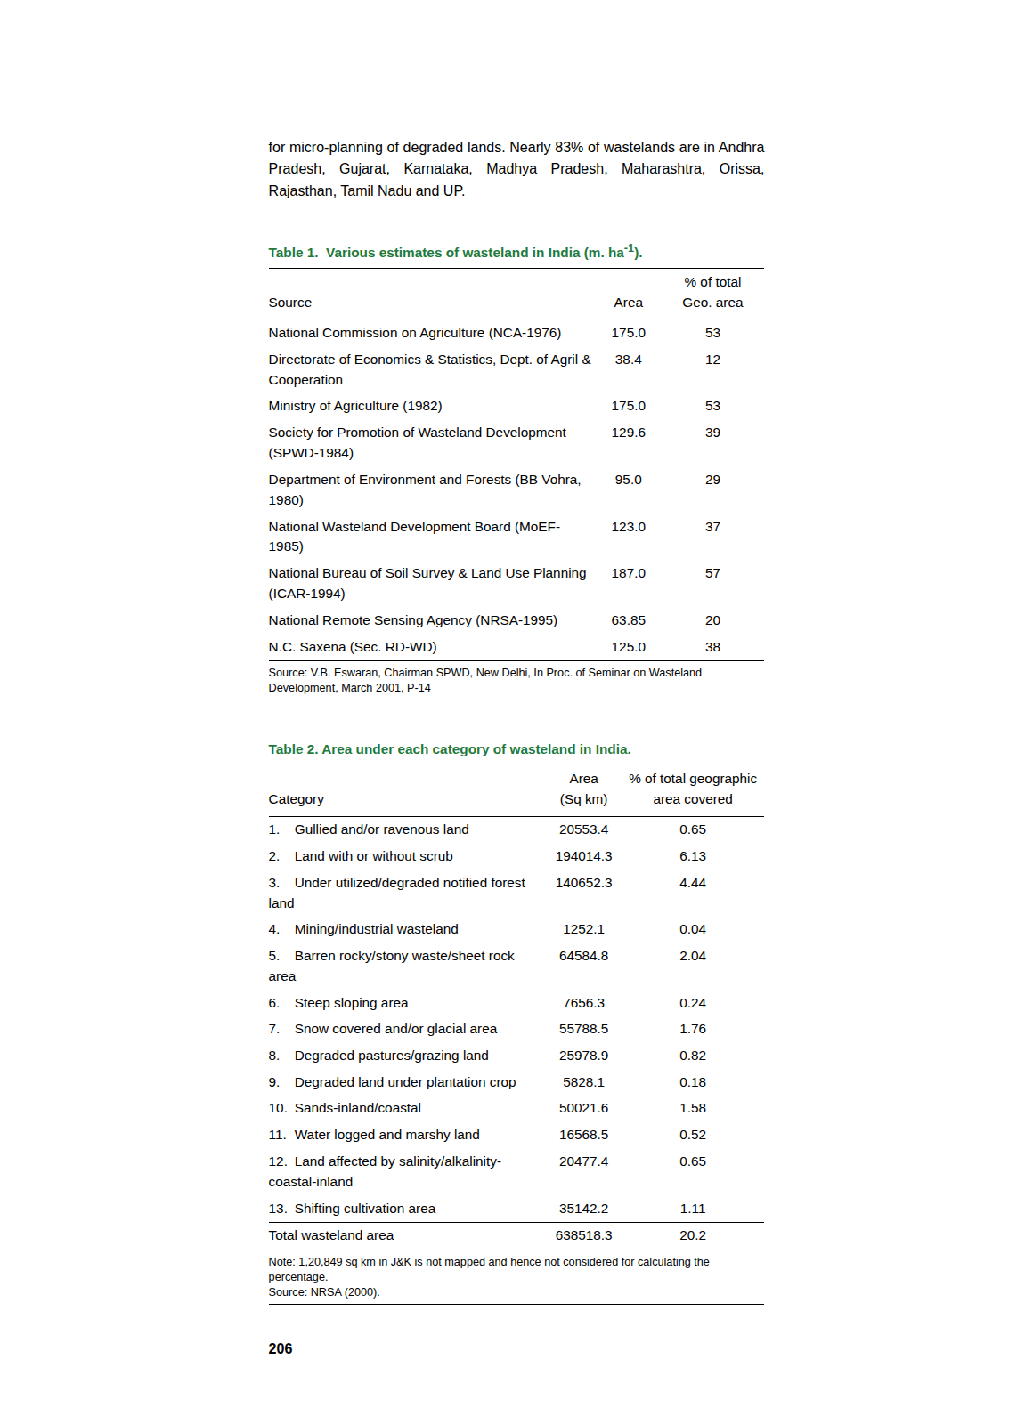for micro-planning of degraded lands. Nearly 83% of wastelands are in Andhra Pradesh, Gujarat, Karnataka, Madhya Pradesh, Maharashtra, Orissa, Rajasthan, Tamil Nadu and UP.
Table 1. Various estimates of wasteland in India (m. ha -1 ).
| Source | Area | % of total Geo. area |
| --- | --- | --- |
| National Commission on Agriculture (NCA-1976) | 175.0 | 53 |
| Directorate of Economics & Statistics, Dept. of Agril & Cooperation | 38.4 | 12 |
| Ministry of Agriculture (1982) | 175.0 | 53 |
| Society for Promotion of Wasteland Development (SPWD-1984) | 129.6 | 39 |
| Department of Environment and Forests (BB Vohra, 1980) | 95.0 | 29 |
| National Wasteland Development Board (MoEF-1985) | 123.0 | 37 |
| National Bureau of Soil Survey & Land Use Planning (ICAR-1994) | 187.0 | 57 |
| National Remote Sensing Agency (NRSA-1995) | 63.85 | 20 |
| N.C. Saxena (Sec. RD-WD) | 125.0 | 38 |
Source: V.B. Eswaran, Chairman SPWD, New Delhi, In Proc. of Seminar on Wasteland Development, March 2001, P-14
Table 2. Area under each category of wasteland in India.
| Category | Area (Sq km) | % of total geographic area covered |
| --- | --- | --- |
| 1. Gullied and/or ravenous land | 20553.4 | 0.65 |
| 2. Land with or without scrub | 194014.3 | 6.13 |
| 3. Under utilized/degraded notified forest land | 140652.3 | 4.44 |
| 4. Mining/industrial wasteland | 1252.1 | 0.04 |
| 5. Barren rocky/stony waste/sheet rock area | 64584.8 | 2.04 |
| 6. Steep sloping area | 7656.3 | 0.24 |
| 7. Snow covered and/or glacial area | 55788.5 | 1.76 |
| 8. Degraded pastures/grazing land | 25978.9 | 0.82 |
| 9. Degraded land under plantation crop | 5828.1 | 0.18 |
| 10. Sands-inland/coastal | 50021.6 | 1.58 |
| 11. Water logged and marshy land | 16568.5 | 0.52 |
| 12. Land affected by salinity/alkalinity-coastal-inland | 20477.4 | 0.65 |
| 13. Shifting cultivation area | 35142.2 | 1.11 |
| Total wasteland area | 638518.3 | 20.2 |
Note: 1,20,849 sq km in J&K is not mapped and hence not considered for calculating the percentage.
Source: NRSA (2000).
206